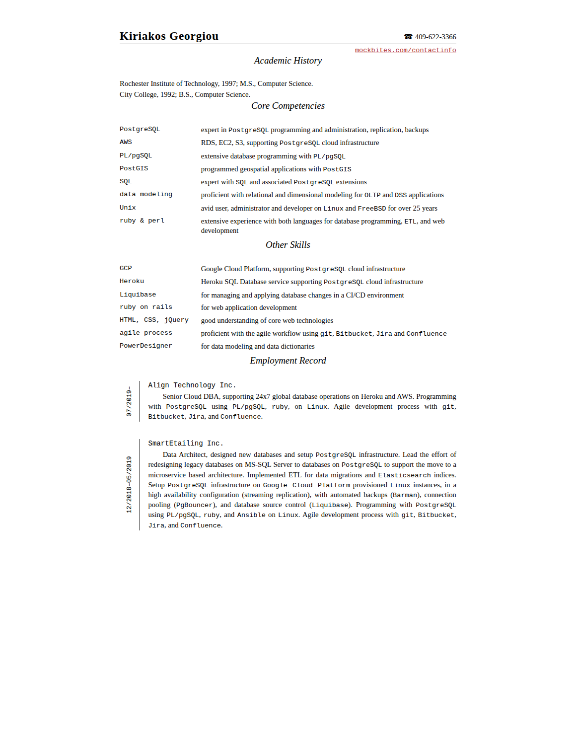Kiriakos Georgiou
☎ 409-622-3366
mockbites.com/contactinfo
Academic History
Rochester Institute of Technology, 1997; M.S., Computer Science.
City College, 1992; B.S., Computer Science.
Core Competencies
| PostgreSQL | expert in PostgreSQL programming and administration, replication, backups |
| AWS | RDS, EC2, S3, supporting PostgreSQL cloud infrastructure |
| PL/pgSQL | extensive database programming with PL/pgSQL |
| PostGIS | programmed geospatial applications with PostGIS |
| SQL | expert with SQL and associated PostgreSQL extensions |
| data modeling | proficient with relational and dimensional modeling for OLTP and DSS applications |
| Unix | avid user, administrator and developer on Linux and FreeBSD for over 25 years |
| ruby & perl | extensive experience with both languages for database programming, ETL , and web development |
Other Skills
| GCP | Google Cloud Platform, supporting PostgreSQL cloud infrastructure |
| Heroku | Heroku SQL Database service supporting PostgreSQL cloud infrastructure |
| Liquibase | for managing and applying database changes in a CI/CD environment |
| ruby on rails | for web application development |
| HTML, CSS, jQuery | good understanding of core web technologies |
| agile process | proficient with the agile workflow using git , Bitbucket , Jira and Confluence |
| PowerDesigner | for data modeling and data dictionaries |
Employment Record
07/2019–
Align Technology Inc.
Senior Cloud DBA, supporting 24x7 global database operations on Heroku and AWS. Programming with PostgreSQL using PL/pgSQL, ruby, on Linux. Agile development process with git, Bitbucket, Jira, and Confluence.
12/2018–05/2019
SmartEtailing Inc.
Data Architect, designed new databases and setup PostgreSQL infrastructure. Lead the effort of redesigning legacy databases on MS-SQL Server to databases on PostgreSQL to support the move to a microservice based architecture. Implemented ETL for data migrations and Elasticsearch indices. Setup PostgreSQL infrastructure on Google Cloud Platform provisioned Linux instances, in a high availability configuration (streaming replication), with automated backups (Barman), connection pooling (PgBouncer), and database source control (Liquibase). Programming with PostgreSQL using PL/pgSQL, ruby, and Ansible on Linux. Agile development process with git, Bitbucket, Jira, and Confluence.